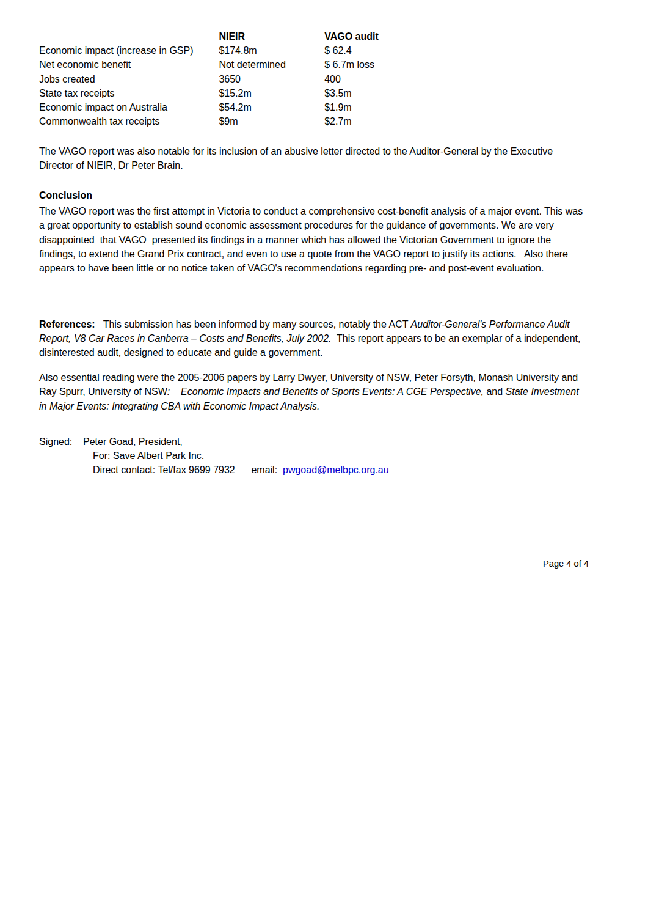| | NIEIR | VAGO audit |
| --- | --- | --- |
| Economic impact (increase in GSP) | $174.8m | $ 62.4 |
| Net economic benefit | Not determined | $ 6.7m loss |
| Jobs created | 3650 | 400 |
| State tax receipts | $15.2m | $3.5m |
| Economic impact on Australia | $54.2m | $1.9m |
| Commonwealth tax receipts | $9m | $2.7m |
The VAGO report was also notable for its inclusion of an abusive letter directed to the Auditor-General by the Executive Director of NIEIR, Dr Peter Brain.
Conclusion
The VAGO report was the first attempt in Victoria to conduct a comprehensive cost-benefit analysis of a major event. This was a great opportunity to establish sound economic assessment procedures for the guidance of governments. We are very disappointed that VAGO presented its findings in a manner which has allowed the Victorian Government to ignore the findings, to extend the Grand Prix contract, and even to use a quote from the VAGO report to justify its actions. Also there appears to have been little or no notice taken of VAGO's recommendations regarding pre- and post-event evaluation.
References: This submission has been informed by many sources, notably the ACT Auditor-General's Performance Audit Report, V8 Car Races in Canberra – Costs and Benefits, July 2002. This report appears to be an exemplar of a independent, disinterested audit, designed to educate and guide a government.
Also essential reading were the 2005-2006 papers by Larry Dwyer, University of NSW, Peter Forsyth, Monash University and Ray Spurr, University of NSW: Economic Impacts and Benefits of Sports Events: A CGE Perspective, and State Investment in Major Events: Integrating CBA with Economic Impact Analysis.
Signed: Peter Goad, President, For: Save Albert Park Inc. Direct contact: Tel/fax 9699 7932 email: pwgoad@melbpc.org.au
Page 4 of 4